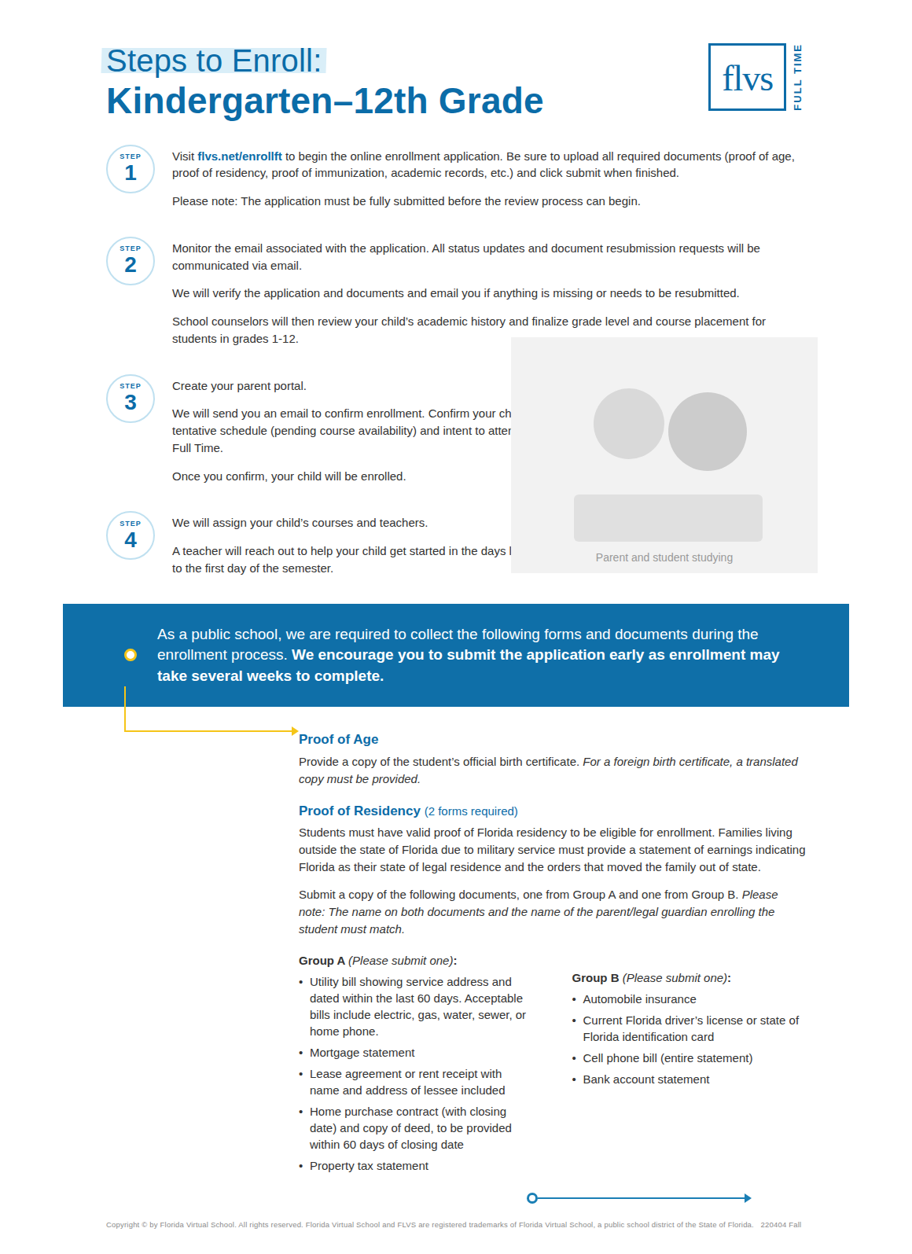Steps to Enroll: Kindergarten–12th Grade
flvs
FULL TIME
STEP 1
Visit flvs.net/enrollft to begin the online enrollment application. Be sure to upload all required documents (proof of age, proof of residency, proof of immunization, academic records, etc.) and click submit when finished.
Please note: The application must be fully submitted before the review process can begin.
STEP 2
Monitor the email associated with the application. All status updates and document resubmission requests will be communicated via email.
We will verify the application and documents and email you if anything is missing or needs to be resubmitted.
School counselors will then review your child’s academic history and finalize grade level and course placement for students in grades 1-12.
STEP 3
Create your parent portal.
We will send you an email to confirm enrollment. Confirm your child’s tentative schedule (pending course availability) and intent to attend FLVS Full Time.
Once you confirm, your child will be enrolled.
STEP 4
We will assign your child’s courses and teachers.
A teacher will reach out to help your child get started in the days leading up to the first day of the semester.
As a public school, we are required to collect the following forms and documents during the enrollment process. We encourage you to submit the application early as enrollment may take several weeks to complete.
Proof of Age
Provide a copy of the student’s official birth certificate. For a foreign birth certificate, a translated copy must be provided.
Proof of Residency (2 forms required)
Students must have valid proof of Florida residency to be eligible for enrollment. Families living outside the state of Florida due to military service must provide a statement of earnings indicating Florida as their state of legal residence and the orders that moved the family out of state.
Submit a copy of the following documents, one from Group A and one from Group B. Please note: The name on both documents and the name of the parent/legal guardian enrolling the student must match.
Group A (Please submit one):
Utility bill showing service address and dated within the last 60 days. Acceptable bills include electric, gas, water, sewer, or home phone.
Mortgage statement
Lease agreement or rent receipt with name and address of lessee included
Home purchase contract (with closing date) and copy of deed, to be provided within 60 days of closing date
Property tax statement
Group B (Please submit one):
Automobile insurance
Current Florida driver’s license or state of Florida identification card
Cell phone bill (entire statement)
Bank account statement
Copyright © by Florida Virtual School. All rights reserved. Florida Virtual School and FLVS are registered trademarks of Florida Virtual School, a public school district of the State of Florida. 220404 Fall